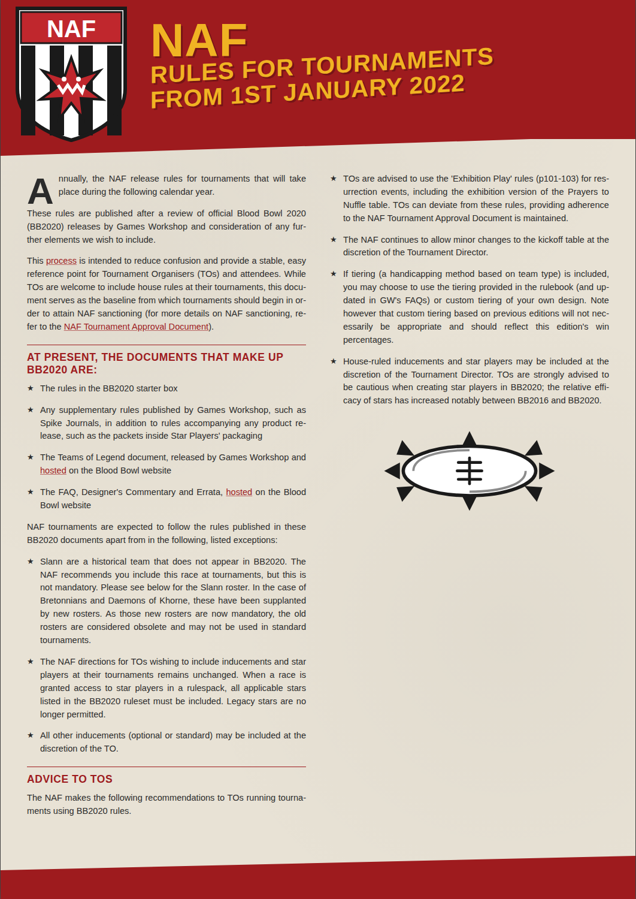NAF
NAF
Rules for Tournaments from 1st January 2022
Annually, the NAF release rules for tournaments that will take place during the following calendar year.
These rules are published after a review of official Blood Bowl 2020 (BB2020) releases by Games Workshop and consideration of any further elements we wish to include.
This process is intended to reduce confusion and provide a stable, easy reference point for Tournament Organisers (TOs) and attendees. While TOs are welcome to include house rules at their tournaments, this document serves as the baseline from which tournaments should begin in order to attain NAF sanctioning (for more details on NAF sanctioning, refer to the NAF Tournament Approval Document).
At present, the documents that make up BB2020 are:
The rules in the BB2020 starter box
Any supplementary rules published by Games Workshop, such as Spike Journals, in addition to rules accompanying any product release, such as the packets inside Star Players' packaging
The Teams of Legend document, released by Games Workshop and hosted on the Blood Bowl website
The FAQ, Designer's Commentary and Errata, hosted on the Blood Bowl website
NAF tournaments are expected to follow the rules published in these BB2020 documents apart from in the following, listed exceptions:
Slann are a historical team that does not appear in BB2020. The NAF recommends you include this race at tournaments, but this is not mandatory. Please see below for the Slann roster. In the case of Bretonnians and Daemons of Khorne, these have been supplanted by new rosters. As those new rosters are now mandatory, the old rosters are considered obsolete and may not be used in standard tournaments.
The NAF directions for TOs wishing to include inducements and star players at their tournaments remains unchanged. When a race is granted access to star players in a rulespack, all applicable stars listed in the BB2020 ruleset must be included. Legacy stars are no longer permitted.
All other inducements (optional or standard) may be included at the discretion of the TO.
Advice to TOs
The NAF makes the following recommendations to TOs running tournaments using BB2020 rules.
TOs are advised to use the 'Exhibition Play' rules (p101-103) for resurrection events, including the exhibition version of the Prayers to Nuffle table. TOs can deviate from these rules, providing adherence to the NAF Tournament Approval Document is maintained.
The NAF continues to allow minor changes to the kickoff table at the discretion of the Tournament Director.
If tiering (a handicapping method based on team type) is included, you may choose to use the tiering provided in the rulebook (and updated in GW's FAQs) or custom tiering of your own design. Note however that custom tiering based on previous editions will not necessarily be appropriate and should reflect this edition's win percentages.
House-ruled inducements and star players may be included at the discretion of the Tournament Director. TOs are strongly advised to be cautious when creating star players in BB2020; the relative efficacy of stars has increased notably between BB2016 and BB2020.